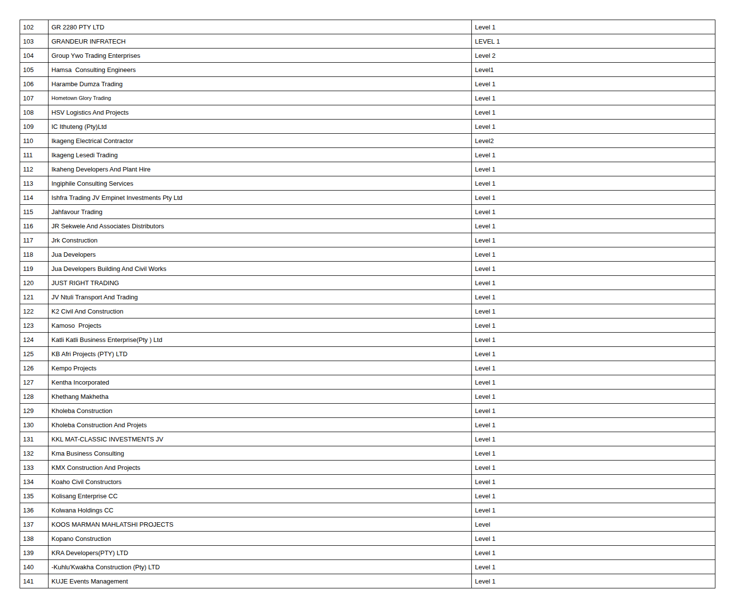| 102 | GR 2280 PTY LTD | Level 1 |
| 103 | GRANDEUR INFRATECH | LEVEL 1 |
| 104 | Group Ywo Trading Enterprises | Level 2 |
| 105 | Hamsa Consulting Engineers | Level1 |
| 106 | Harambe Dumza Trading | Level 1 |
| 107 | Hometown Glory Trading | Level 1 |
| 108 | HSV Logistics And Projects | Level 1 |
| 109 | IC Ithuteng (Pty)Ltd | Level 1 |
| 110 | Ikageng Electrical Contractor | Level2 |
| 111 | Ikageng Lesedi Trading | Level 1 |
| 112 | Ikaheng Developers And Plant Hire | Level 1 |
| 113 | Ingiphile Consulting Services | Level 1 |
| 114 | Ishfra Trading JV Empinet Investments Pty Ltd | Level 1 |
| 115 | Jahfavour Trading | Level 1 |
| 116 | JR Sekwele And Associates Distributors | Level 1 |
| 117 | Jrk Construction | Level 1 |
| 118 | Jua Developers | Level 1 |
| 119 | Jua Developers Building And Civil Works | Level 1 |
| 120 | JUST RIGHT TRADING | Level 1 |
| 121 | JV Ntuli Transport And Trading | Level 1 |
| 122 | K2 Civil And Construction | Level 1 |
| 123 | Kamoso Projects | Level 1 |
| 124 | Katli Katli Business Enterprise(Pty ) Ltd | Level 1 |
| 125 | KB Afri Projects (PTY) LTD | Level 1 |
| 126 | Kempo Projects | Level 1 |
| 127 | Kentha Incorporated | Level 1 |
| 128 | Khethang Makhetha | Level 1 |
| 129 | Kholeba Construction | Level 1 |
| 130 | Kholeba Construction And Projets | Level 1 |
| 131 | KKL MAT-CLASSIC INVESTMENTS JV | Level 1 |
| 132 | Kma Business Consulting | Level 1 |
| 133 | KMX Construction And Projects | Level 1 |
| 134 | Koaho Civil Constructors | Level 1 |
| 135 | Kolisang Enterprise CC | Level 1 |
| 136 | Kolwana Holdings CC | Level 1 |
| 137 | KOOS MARMAN MAHLATSHI PROJECTS | Level |
| 138 | Kopano Construction | Level 1 |
| 139 | KRA Developers(PTY) LTD | Level 1 |
| 140 | -Kuhlu'Kwakha Construction (Pty) LTD | Level 1 |
| 141 | KUJE Events Management | Level 1 |